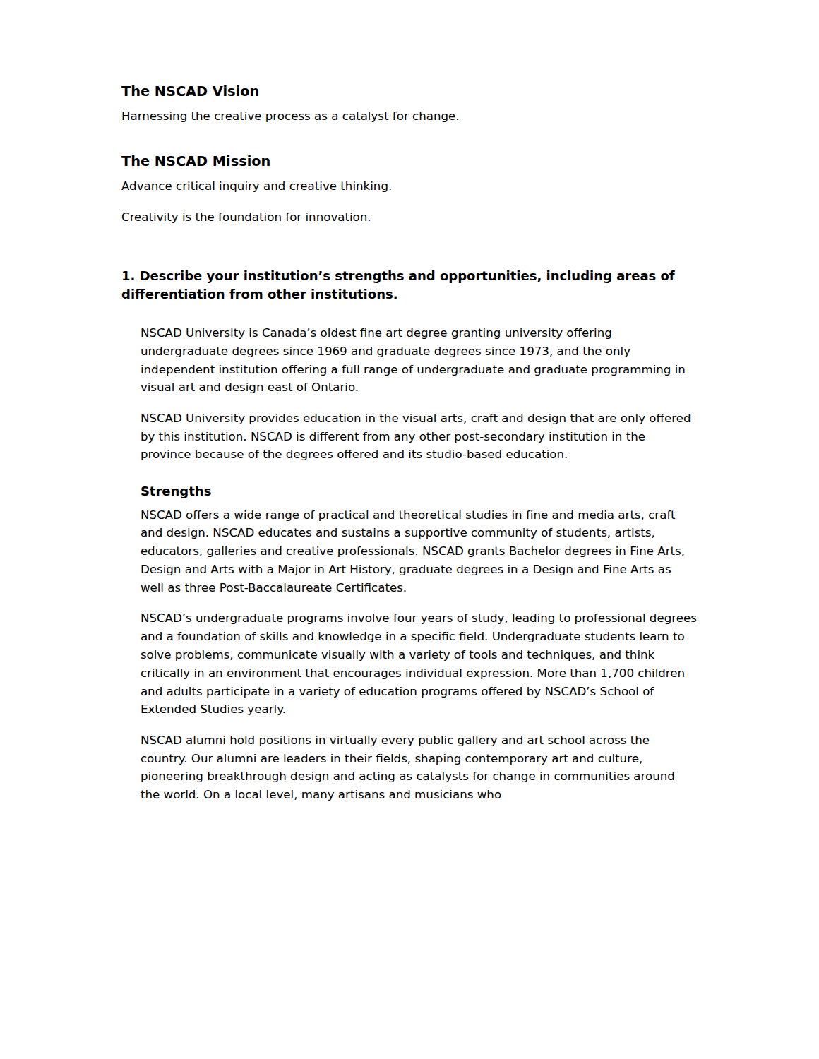The NSCAD Vision
Harnessing the creative process as a catalyst for change.
The NSCAD Mission
Advance critical inquiry and creative thinking.
Creativity is the foundation for innovation.
1. Describe your institution’s strengths and opportunities, including areas of differentiation from other institutions.
NSCAD University is Canada’s oldest fine art degree granting university offering undergraduate degrees since 1969 and graduate degrees since 1973, and the only independent institution offering a full range of undergraduate and graduate programming in visual art and design east of Ontario.
NSCAD University provides education in the visual arts, craft and design that are only offered by this institution. NSCAD is different from any other post-secondary institution in the province because of the degrees offered and its studio-based education.
Strengths
NSCAD offers a wide range of practical and theoretical studies in fine and media arts, craft and design. NSCAD educates and sustains a supportive community of students, artists, educators, galleries and creative professionals. NSCAD grants Bachelor degrees in Fine Arts, Design and Arts with a Major in Art History, graduate degrees in a Design and Fine Arts as well as three Post-Baccalaureate Certificates.
NSCAD’s undergraduate programs involve four years of study, leading to professional degrees and a foundation of skills and knowledge in a specific field. Undergraduate students learn to solve problems, communicate visually with a variety of tools and techniques, and think critically in an environment that encourages individual expression. More than 1,700 children and adults participate in a variety of education programs offered by NSCAD’s School of Extended Studies yearly.
NSCAD alumni hold positions in virtually every public gallery and art school across the country. Our alumni are leaders in their fields, shaping contemporary art and culture, pioneering breakthrough design and acting as catalysts for change in communities around the world. On a local level, many artisans and musicians who